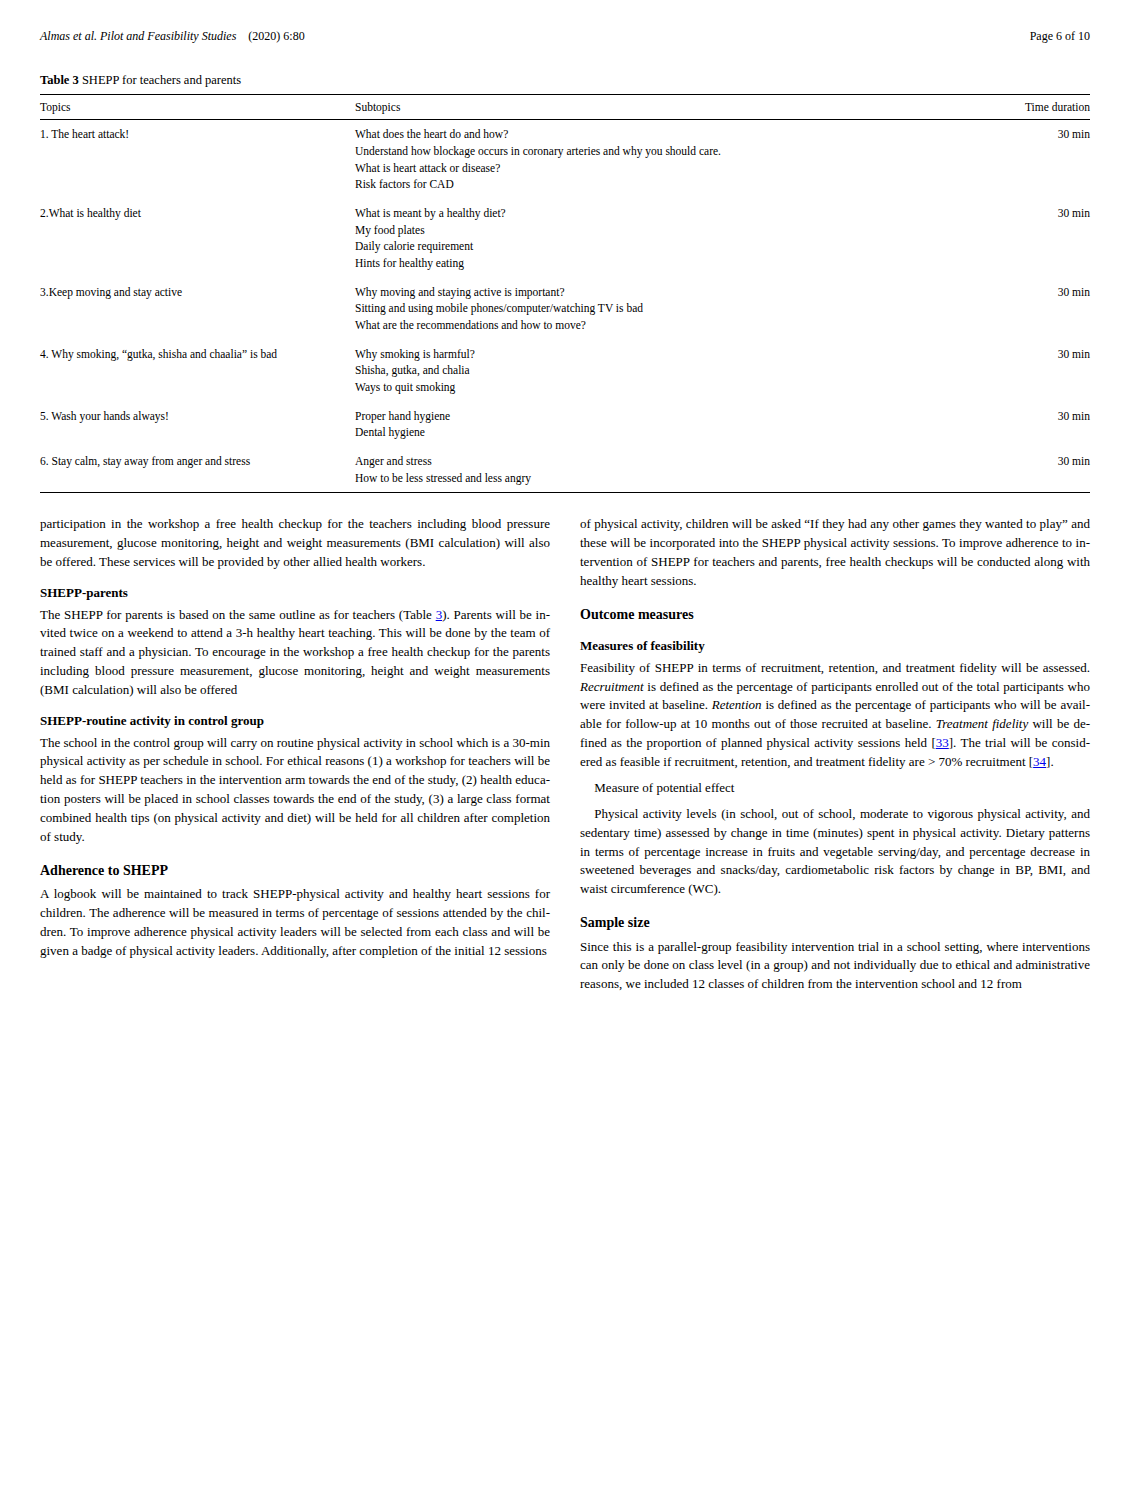Almas et al. Pilot and Feasibility Studies (2020) 6:80
Page 6 of 10
Table 3 SHEPP for teachers and parents
| Topics | Subtopics | Time duration |
| --- | --- | --- |
| 1. The heart attack! | What does the heart do and how? Understand how blockage occurs in coronary arteries and why you should care. What is heart attack or disease? Risk factors for CAD | 30 min |
| 2.What is healthy diet | What is meant by a healthy diet? My food plates Daily calorie requirement Hints for healthy eating | 30 min |
| 3.Keep moving and stay active | Why moving and staying active is important? Sitting and using mobile phones/computer/watching TV is bad What are the recommendations and how to move? | 30 min |
| 4. Why smoking, “gutka, shisha and chaalia” is bad | Why smoking is harmful? Shisha, gutka, and chalia Ways to quit smoking | 30 min |
| 5. Wash your hands always! | Proper hand hygiene Dental hygiene | 30 min |
| 6. Stay calm, stay away from anger and stress | Anger and stress How to be less stressed and less angry | 30 min |
participation in the workshop a free health checkup for the teachers including blood pressure measurement, glucose monitoring, height and weight measurements (BMI calculation) will also be offered. These services will be provided by other allied health workers.
SHEPP-parents
The SHEPP for parents is based on the same outline as for teachers (Table 3). Parents will be invited twice on a weekend to attend a 3-h healthy heart teaching. This will be done by the team of trained staff and a physician. To encourage in the workshop a free health checkup for the parents including blood pressure measurement, glucose monitoring, height and weight measurements (BMI calculation) will also be offered
SHEPP-routine activity in control group
The school in the control group will carry on routine physical activity in school which is a 30-min physical activity as per schedule in school. For ethical reasons (1) a workshop for teachers will be held as for SHEPP teachers in the intervention arm towards the end of the study, (2) health education posters will be placed in school classes towards the end of the study, (3) a large class format combined health tips (on physical activity and diet) will be held for all children after completion of study.
Adherence to SHEPP
A logbook will be maintained to track SHEPP-physical activity and healthy heart sessions for children. The adherence will be measured in terms of percentage of sessions attended by the children. To improve adherence physical activity leaders will be selected from each class and will be given a badge of physical activity leaders. Additionally, after completion of the initial 12 sessions
of physical activity, children will be asked “If they had any other games they wanted to play” and these will be incorporated into the SHEPP physical activity sessions. To improve adherence to intervention of SHEPP for teachers and parents, free health checkups will be conducted along with healthy heart sessions.
Outcome measures
Measures of feasibility
Feasibility of SHEPP in terms of recruitment, retention, and treatment fidelity will be assessed. Recruitment is defined as the percentage of participants enrolled out of the total participants who were invited at baseline. Retention is defined as the percentage of participants who will be available for follow-up at 10 months out of those recruited at baseline. Treatment fidelity will be defined as the proportion of planned physical activity sessions held [33]. The trial will be considered as feasible if recruitment, retention, and treatment fidelity are > 70% recruitment [34].
Measure of potential effect
Physical activity levels (in school, out of school, moderate to vigorous physical activity, and sedentary time) assessed by change in time (minutes) spent in physical activity. Dietary patterns in terms of percentage increase in fruits and vegetable serving/day, and percentage decrease in sweetened beverages and snacks/day, cardiometabolic risk factors by change in BP, BMI, and waist circumference (WC).
Sample size
Since this is a parallel-group feasibility intervention trial in a school setting, where interventions can only be done on class level (in a group) and not individually due to ethical and administrative reasons, we included 12 classes of children from the intervention school and 12 from